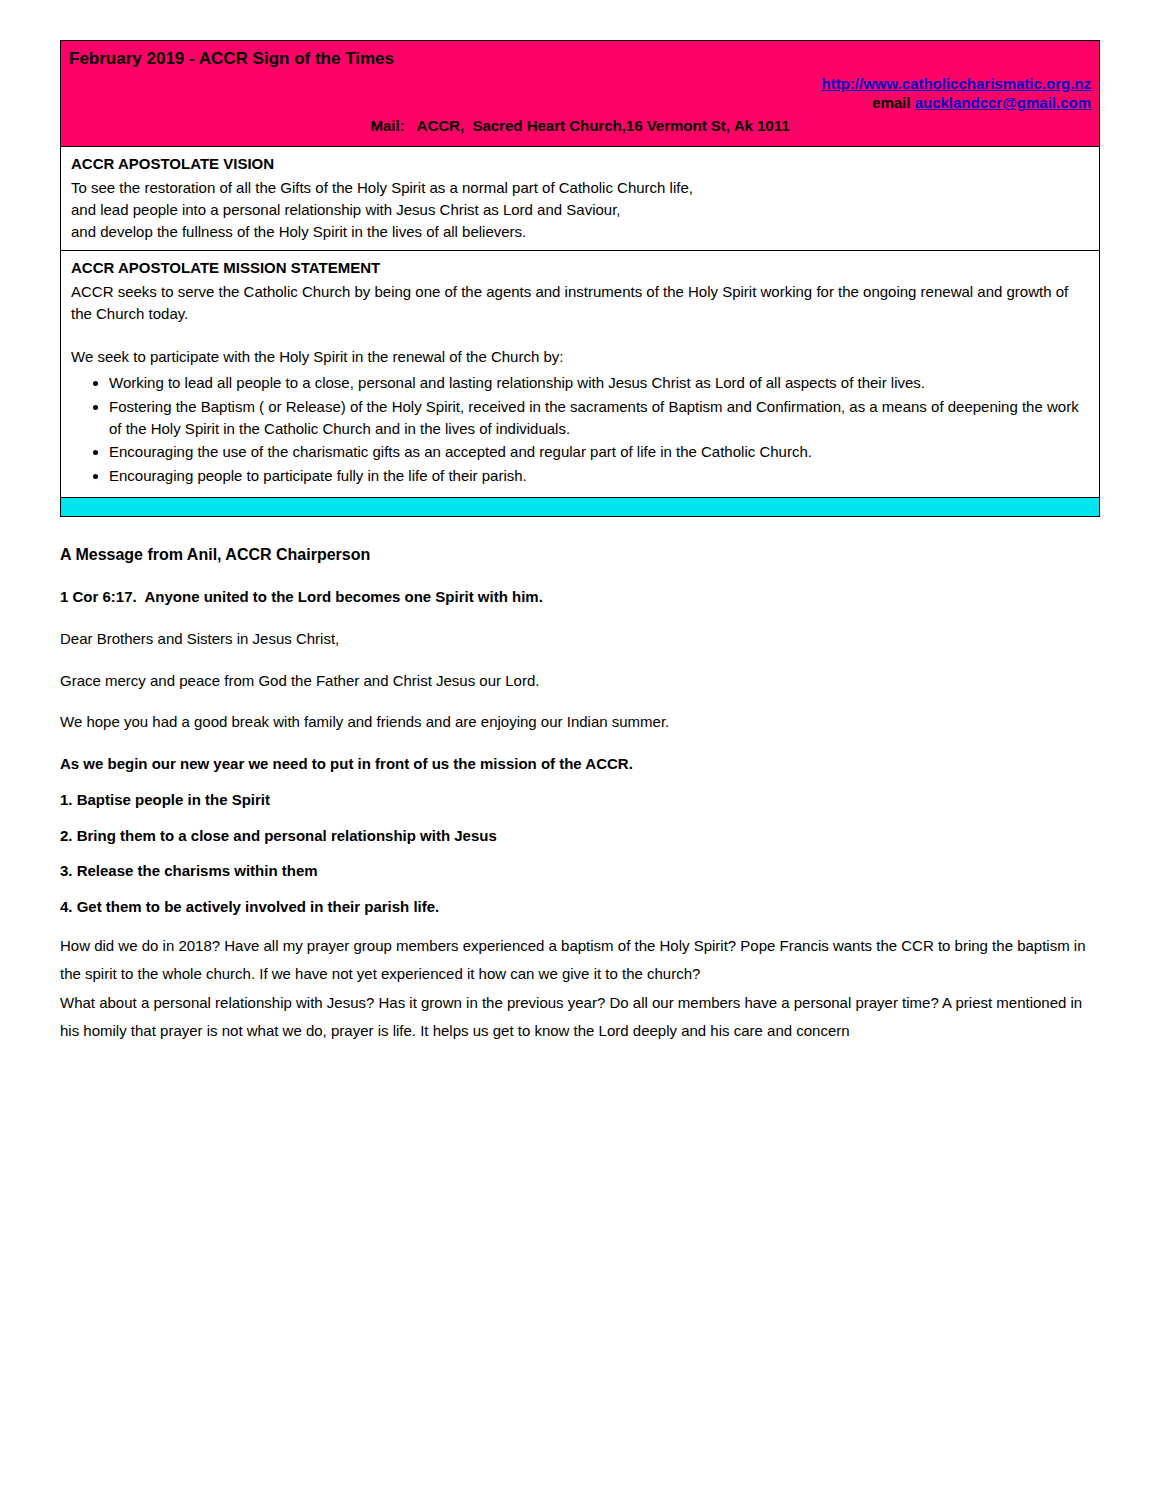February 2019 - ACCR Sign of the Times
http://www.catholiccharismatic.org.nz
email aucklandccr@gmail.com
Mail: ACCR, Sacred Heart Church,16 Vermont St, Ak 1011
ACCR APOSTOLATE VISION
To see the restoration of all the Gifts of the Holy Spirit as a normal part of Catholic Church life,
and lead people into a personal relationship with Jesus Christ as Lord and Saviour,
and develop the fullness of the Holy Spirit in the lives of all believers.
ACCR APOSTOLATE MISSION STATEMENT
ACCR seeks to serve the Catholic Church by being one of the agents and instruments of the Holy Spirit working for the ongoing renewal and growth of the Church today.
We seek to participate with the Holy Spirit in the renewal of the Church by:
Working to lead all people to a close, personal and lasting relationship with Jesus Christ as Lord of all aspects of their lives.
Fostering the Baptism ( or Release) of the Holy Spirit, received in the sacraments of Baptism and Confirmation, as a means of deepening the work of the Holy Spirit in the Catholic Church and in the lives of individuals.
Encouraging the use of the charismatic gifts as an accepted and regular part of life in the Catholic Church.
Encouraging people to participate fully in the life of their parish.
A Message from Anil, ACCR Chairperson
1 Cor 6:17. Anyone united to the Lord becomes one Spirit with him.
Dear Brothers and Sisters in Jesus Christ,
Grace mercy and peace from God the Father and Christ Jesus our Lord.
We hope you had a good break with family and friends and are enjoying our Indian summer.
As we begin our new year we need to put in front of us the mission of the ACCR.
1. Baptise people in the Spirit
2. Bring them to a close and personal relationship with Jesus
3. Release the charisms within them
4. Get them to be actively involved in their parish life.
How did we do in 2018? Have all my prayer group members experienced a baptism of the Holy Spirit? Pope Francis wants the CCR to bring the baptism in the spirit to the whole church. If we have not yet experienced it how can we give it to the church?
What about a personal relationship with Jesus? Has it grown in the previous year? Do all our members have a personal prayer time? A priest mentioned in his homily that prayer is not what we do, prayer is life. It helps us get to know the Lord deeply and his care and concern